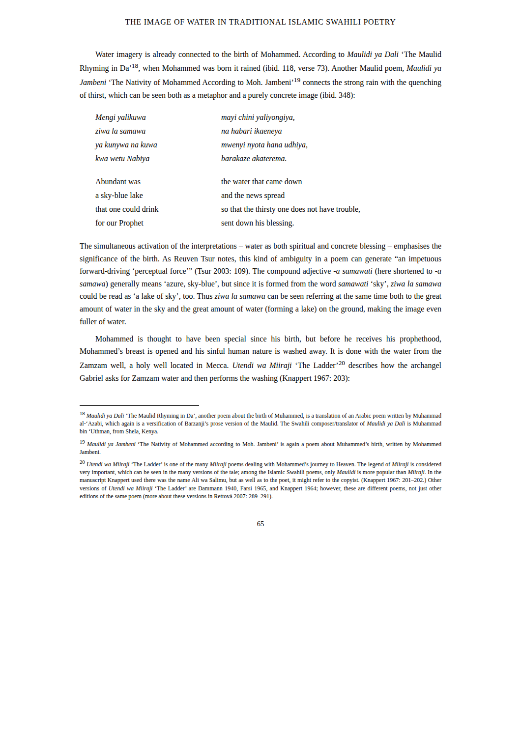THE IMAGE OF WATER IN TRADITIONAL ISLAMIC SWAHILI POETRY
Water imagery is already connected to the birth of Mohammed. According to Maulidi ya Dali ‘The Maulid Rhyming in Da’18, when Mohammed was born it rained (ibid. 118, verse 73). Another Maulid poem, Maulidi ya Jambeni ‘The Nativity of Mohammed According to Moh. Jambeni’19 connects the strong rain with the quenching of thirst, which can be seen both as a metaphor and a purely concrete image (ibid. 348):
| Mengi yalikuwa | mayi chini yaliyongiya, |
| ziwa la samawa | na habari ikaeneya |
| ya kunywa na kuwa | mwenyi nyota hana udhiya, |
| kwa wetu Nabiya | barakaze akaterema. |
| Abundant was | the water that came down |
| a sky-blue lake | and the news spread |
| that one could drink | so that the thirsty one does not have trouble, |
| for our Prophet | sent down his blessing. |
The simultaneous activation of the interpretations – water as both spiritual and concrete blessing – emphasises the significance of the birth. As Reuven Tsur notes, this kind of ambiguity in a poem can generate “an impetuous forward-driving ‘perceptual force’” (Tsur 2003: 109). The compound adjective -a samawati (here shortened to -a samawa) generally means ‘azure, sky-blue’, but since it is formed from the word samawati ‘sky’, ziwa la samawa could be read as ‘a lake of sky’, too. Thus ziwa la samawa can be seen referring at the same time both to the great amount of water in the sky and the great amount of water (forming a lake) on the ground, making the image even fuller of water.
Mohammed is thought to have been special since his birth, but before he receives his prophethood, Mohammed’s breast is opened and his sinful human nature is washed away. It is done with the water from the Zamzam well, a holy well located in Mecca. Utendi wa Miiraji ‘The Ladder’20 describes how the archangel Gabriel asks for Zamzam water and then performs the washing (Knappert 1967: 203):
18 Maulidi ya Dali ‘The Maulid Rhyming in Da’, another poem about the birth of Muhammed, is a translation of an Arabic poem written by Muhammad al-‘Azabi, which again is a versification of Barzanji’s prose version of the Maulid. The Swahili composer/translator of Maulidi ya Dali is Muhammad bin ‘Uthman, from Shela, Kenya.
19 Maulidi ya Jambeni ‘The Nativity of Mohammed according to Moh. Jambeni’ is again a poem about Muhammed’s birth, written by Mohammed Jambeni.
20 Utendi wa Miiraji ‘The Ladder’ is one of the many Miiraji poems dealing with Mohammed’s journey to Heaven. The legend of Miiraji is considered very important, which can be seen in the many versions of the tale; among the Islamic Swahili poems, only Maulidi is more popular than Miiraji. In the manuscript Knappert used there was the name Ali wa Salimu, but as well as to the poet, it might refer to the copyist. (Knappert 1967: 201–202.) Other versions of Utendi wa Miiraji ‘The Ladder’ are Dammann 1940, Farsi 1965, and Knappert 1964; however, these are different poems, not just other editions of the same poem (more about these versions in Rettová 2007: 289–291).
65